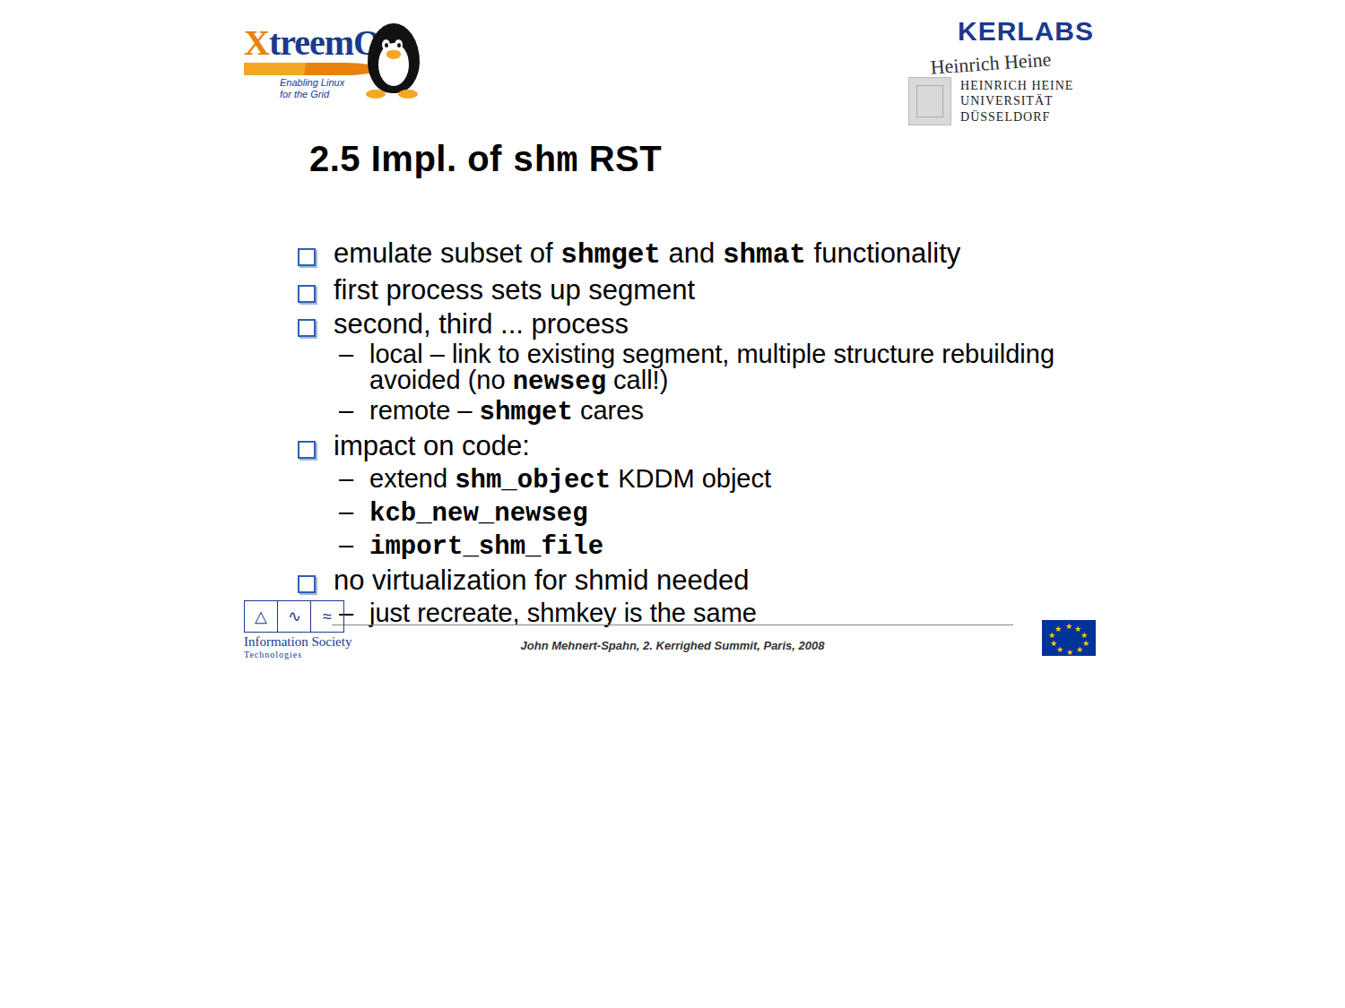Xtreem OS
Enabling Linux
for the Grid
KERLABS
Heinrich Heine
HEINRICH HEINE
UNIVERSITÄT
DÜSSELDORF
2.5 Impl. of shm RST
emulate subset of shmget and shmat functionality
first process sets up segment
second, third ... process
local – link to existing segment, multiple structure rebuilding avoided (no newseg call!)
remote – shmget cares
impact on code:
extend shm_object KDDM object
kcb_new_newseg
import_shm_file
no virtualization for shmid needed
just recreate, shmkey is the same
John Mehnert-Spahn, 2. Kerrighed Summit, Paris, 2008
△
∿
≈
Information Society
Technologies
★ ★ ★ ★ ★ ★ ★ ★ ★ ★